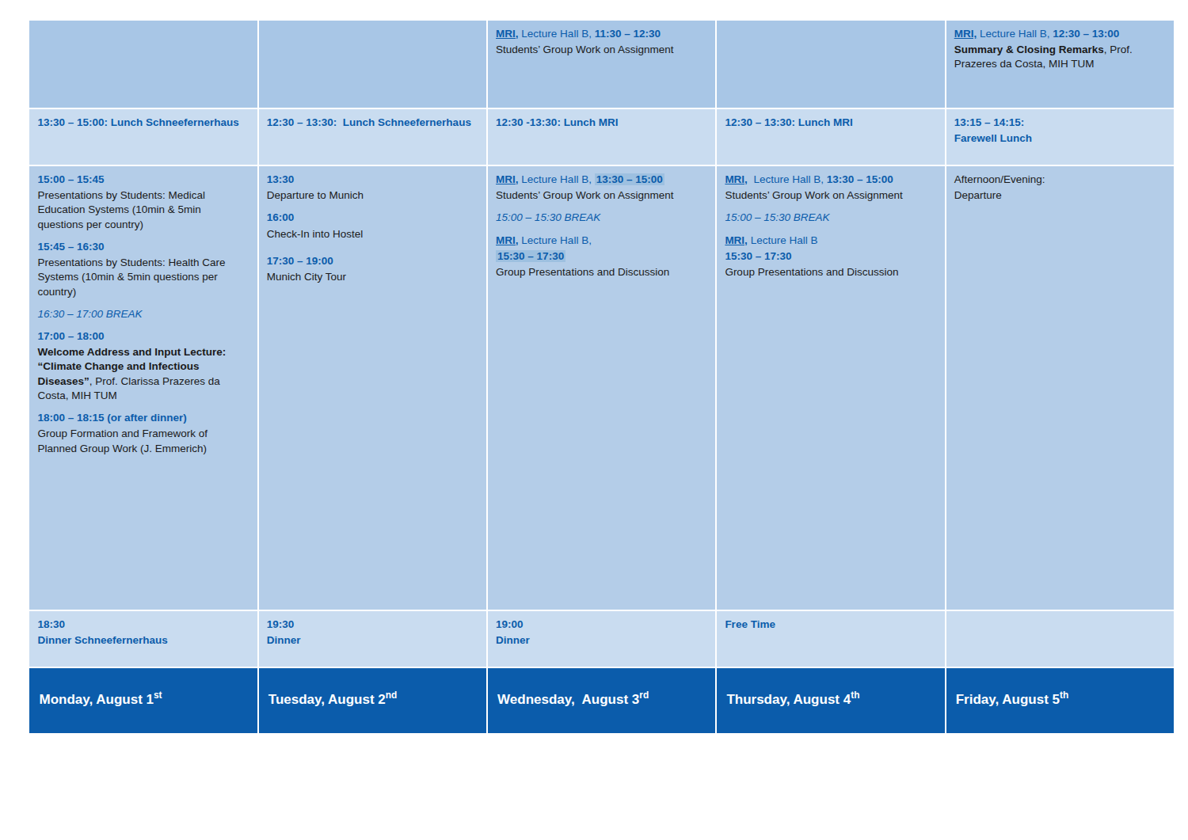| | | | MRI, Lecture Hall B, 11:30 – 12:30 Students’ Group Work on Assignment | | MRI, Lecture Hall B, 12:30 – 13:00 Summary & Closing Remarks , Prof. Prazeres da Costa, MIH TUM |
| | 13:30 – 15:00: Lunch Schneefernerhaus | 12:30 – 13:30: Lunch Schneefernerhaus | 12:30 -13:30: Lunch MRI | 12:30 – 13:30: Lunch MRI | 13:15 – 14:15: Farewell Lunch |
| | 15:00 – 15:45 Presentations by Students: Medical Education Systems (10min & 5min questions per country) 15:45 – 16:30 Presentations by Students: Health Care Systems (10min & 5min questions per country) 16:30 – 17:00 BREAK 17:00 – 18:00 Welcome Address and Input Lecture: “Climate Change and Infectious Diseases” , Prof. Clarissa Prazeres da Costa, MIH TUM 18:00 – 18:15 (or after dinner) Group Formation and Framework of Planned Group Work (J. Emmerich) | 13:30 Departure to Munich 16:00 Check-In into Hostel 17:30 – 19:00 Munich City Tour | MRI, Lecture Hall B, 13:30 – 15:00 Students’ Group Work on Assignment 15:00 – 15:30 BREAK MRI, Lecture Hall B, 15:30 – 17:30 Group Presentations and Discussion | MRI, Lecture Hall B, 13:30 – 15:00 Students’ Group Work on Assignment 15:00 – 15:30 BREAK MRI, Lecture Hall B 15:30 – 17:30 Group Presentations and Discussion | Afternoon/Evening: Departure |
| | 18:30 Dinner Schneefernerhaus | 19:30 Dinner | 19:00 Dinner | Free Time | |
| | Monday, August 1 st | Tuesday, August 2 nd | Wednesday, August 3 rd | Thursday, August 4 th | Friday, August 5 th |